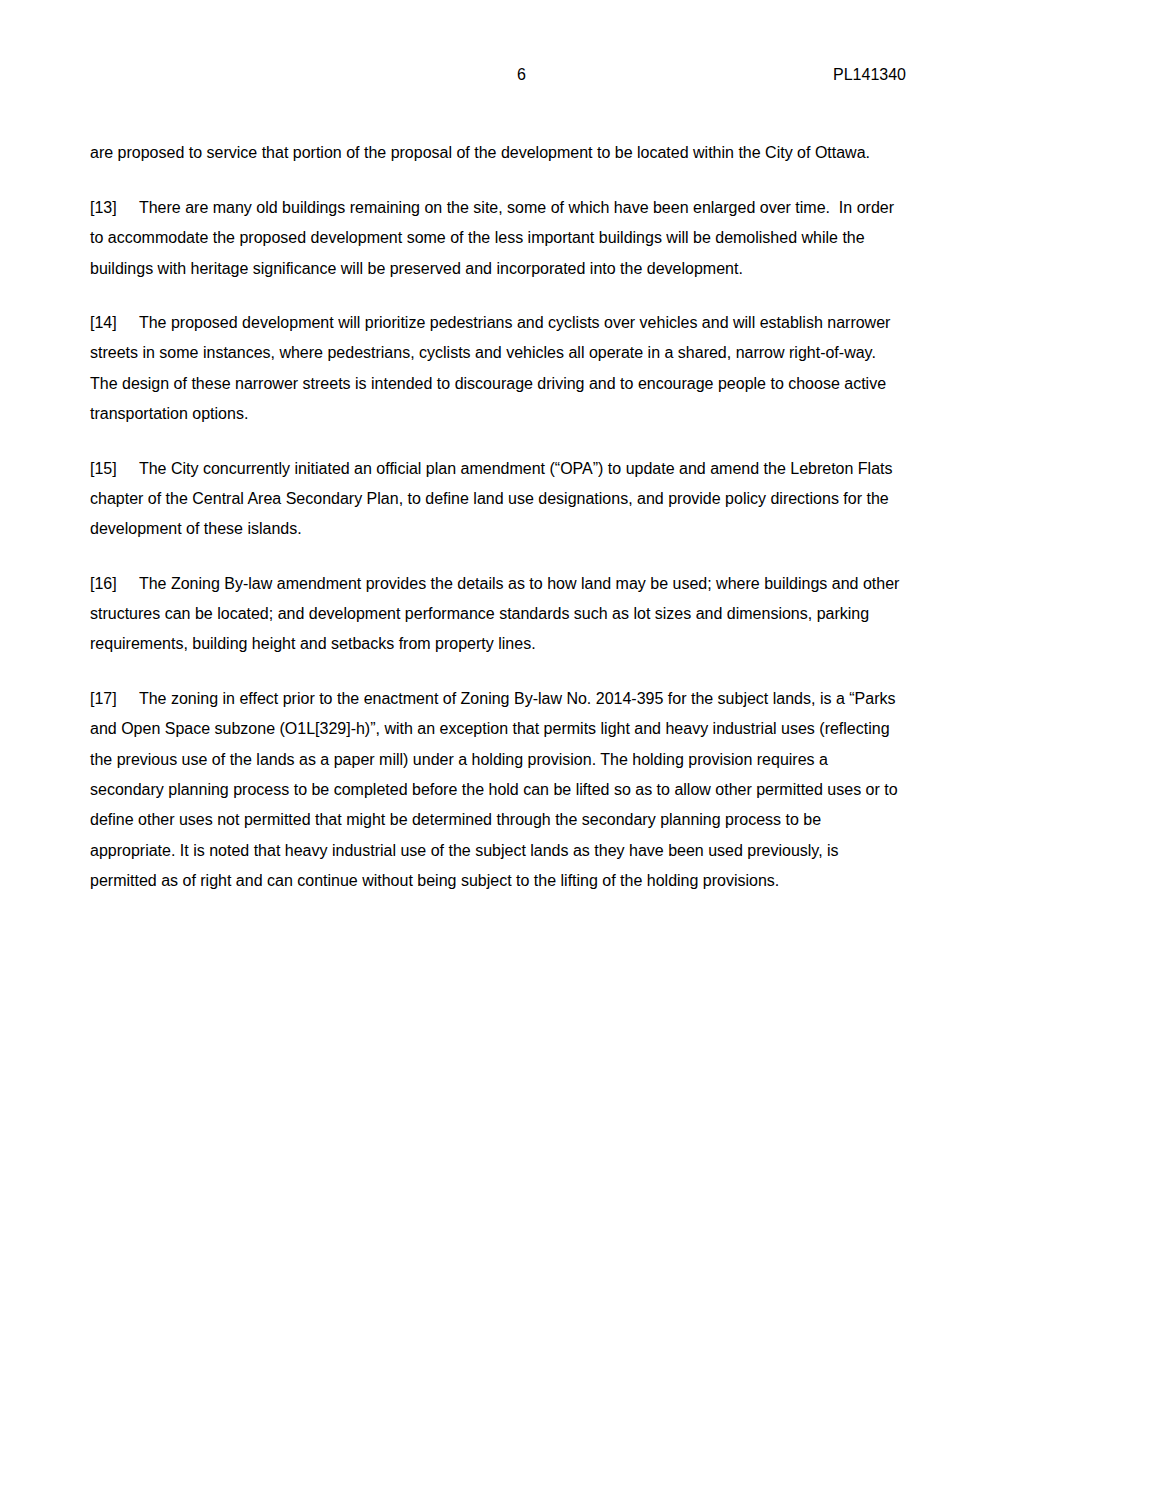6
PL141340
are proposed to service that portion of the proposal of the development to be located within the City of Ottawa.
[13] There are many old buildings remaining on the site, some of which have been enlarged over time. In order to accommodate the proposed development some of the less important buildings will be demolished while the buildings with heritage significance will be preserved and incorporated into the development.
[14] The proposed development will prioritize pedestrians and cyclists over vehicles and will establish narrower streets in some instances, where pedestrians, cyclists and vehicles all operate in a shared, narrow right-of-way. The design of these narrower streets is intended to discourage driving and to encourage people to choose active transportation options.
[15] The City concurrently initiated an official plan amendment (“OPA”) to update and amend the Lebreton Flats chapter of the Central Area Secondary Plan, to define land use designations, and provide policy directions for the development of these islands.
[16] The Zoning By-law amendment provides the details as to how land may be used; where buildings and other structures can be located; and development performance standards such as lot sizes and dimensions, parking requirements, building height and setbacks from property lines.
[17] The zoning in effect prior to the enactment of Zoning By-law No. 2014-395 for the subject lands, is a “Parks and Open Space subzone (O1L[329]-h)”, with an exception that permits light and heavy industrial uses (reflecting the previous use of the lands as a paper mill) under a holding provision. The holding provision requires a secondary planning process to be completed before the hold can be lifted so as to allow other permitted uses or to define other uses not permitted that might be determined through the secondary planning process to be appropriate. It is noted that heavy industrial use of the subject lands as they have been used previously, is permitted as of right and can continue without being subject to the lifting of the holding provisions.